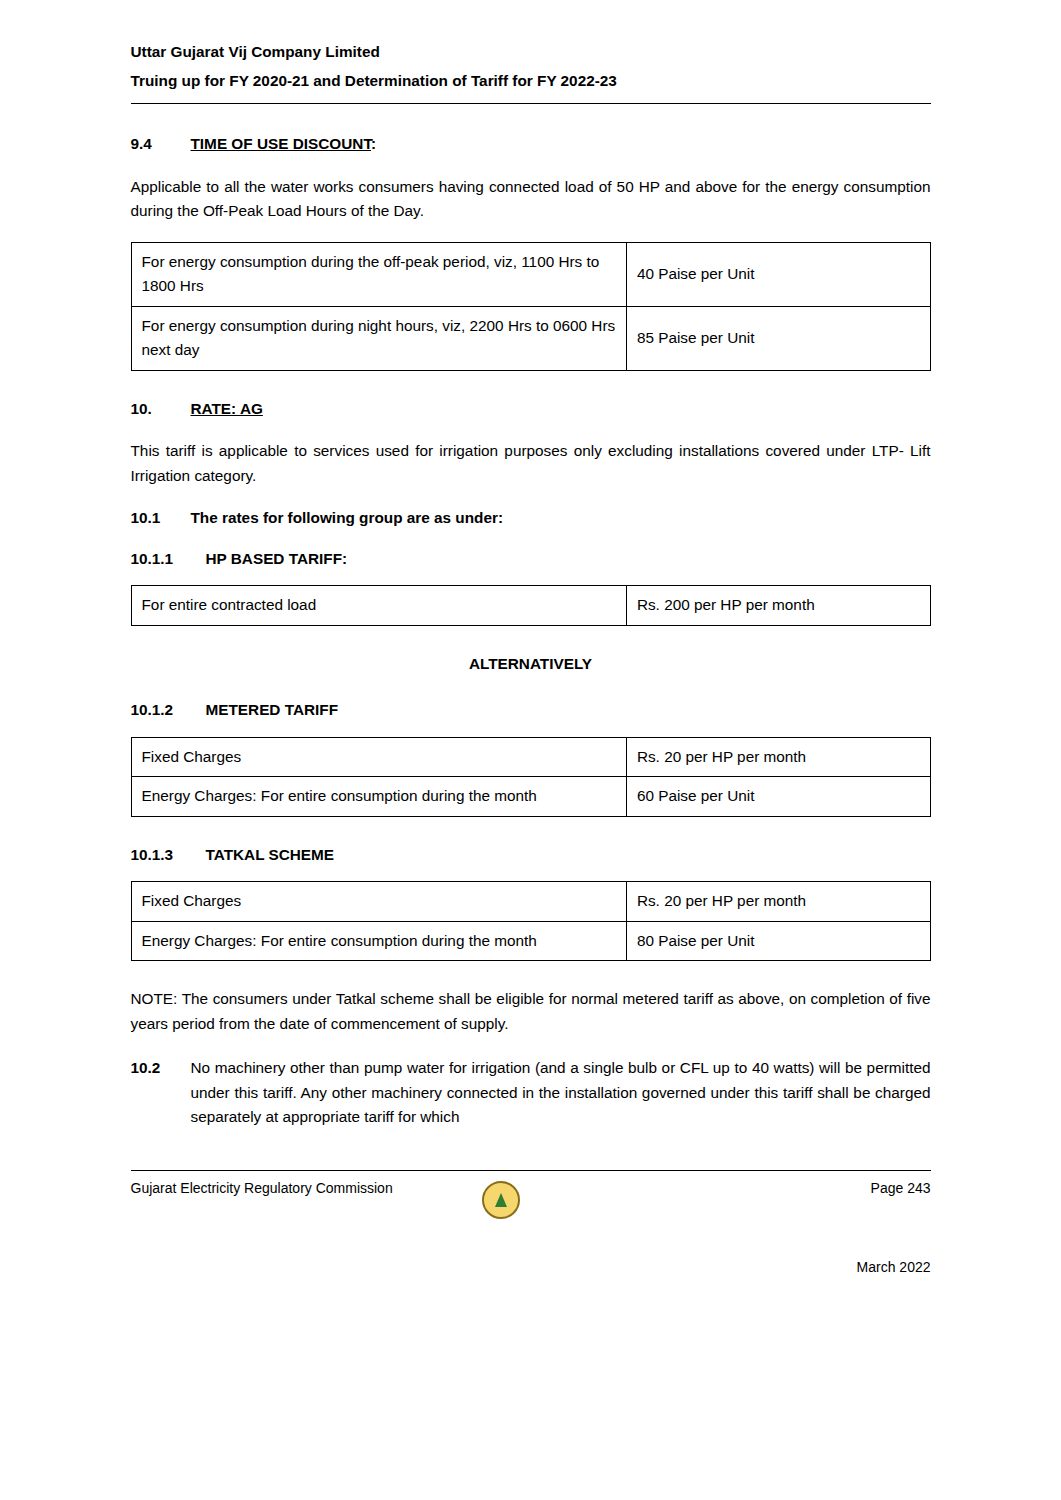Uttar Gujarat Vij Company Limited
Truing up for FY 2020-21 and Determination of Tariff for FY 2022-23
9.4 TIME OF USE DISCOUNT:
Applicable to all the water works consumers having connected load of 50 HP and above for the energy consumption during the Off-Peak Load Hours of the Day.
| For energy consumption during the off-peak period, viz, 1100 Hrs to 1800 Hrs | 40 Paise per Unit |
| For energy consumption during night hours, viz, 2200 Hrs to 0600 Hrs next day | 85 Paise per Unit |
10. RATE: AG
This tariff is applicable to services used for irrigation purposes only excluding installations covered under LTP- Lift Irrigation category.
10.1 The rates for following group are as under:
10.1.1 HP BASED TARIFF:
| For entire contracted load | Rs. 200 per HP per month |
ALTERNATIVELY
10.1.2 METERED TARIFF
| Fixed Charges | Rs. 20 per HP per month |
| Energy Charges: For entire consumption during the month | 60 Paise per Unit |
10.1.3 TATKAL SCHEME
| Fixed Charges | Rs. 20 per HP per month |
| Energy Charges: For entire consumption during the month | 80 Paise per Unit |
NOTE: The consumers under Tatkal scheme shall be eligible for normal metered tariff as above, on completion of five years period from the date of commencement of supply.
10.2
No machinery other than pump water for irrigation (and a single bulb or CFL up to 40 watts) will be permitted under this tariff. Any other machinery connected in the installation governed under this tariff shall be charged separately at appropriate tariff for which
Gujarat Electricity Regulatory Commission Page 243
March 2022